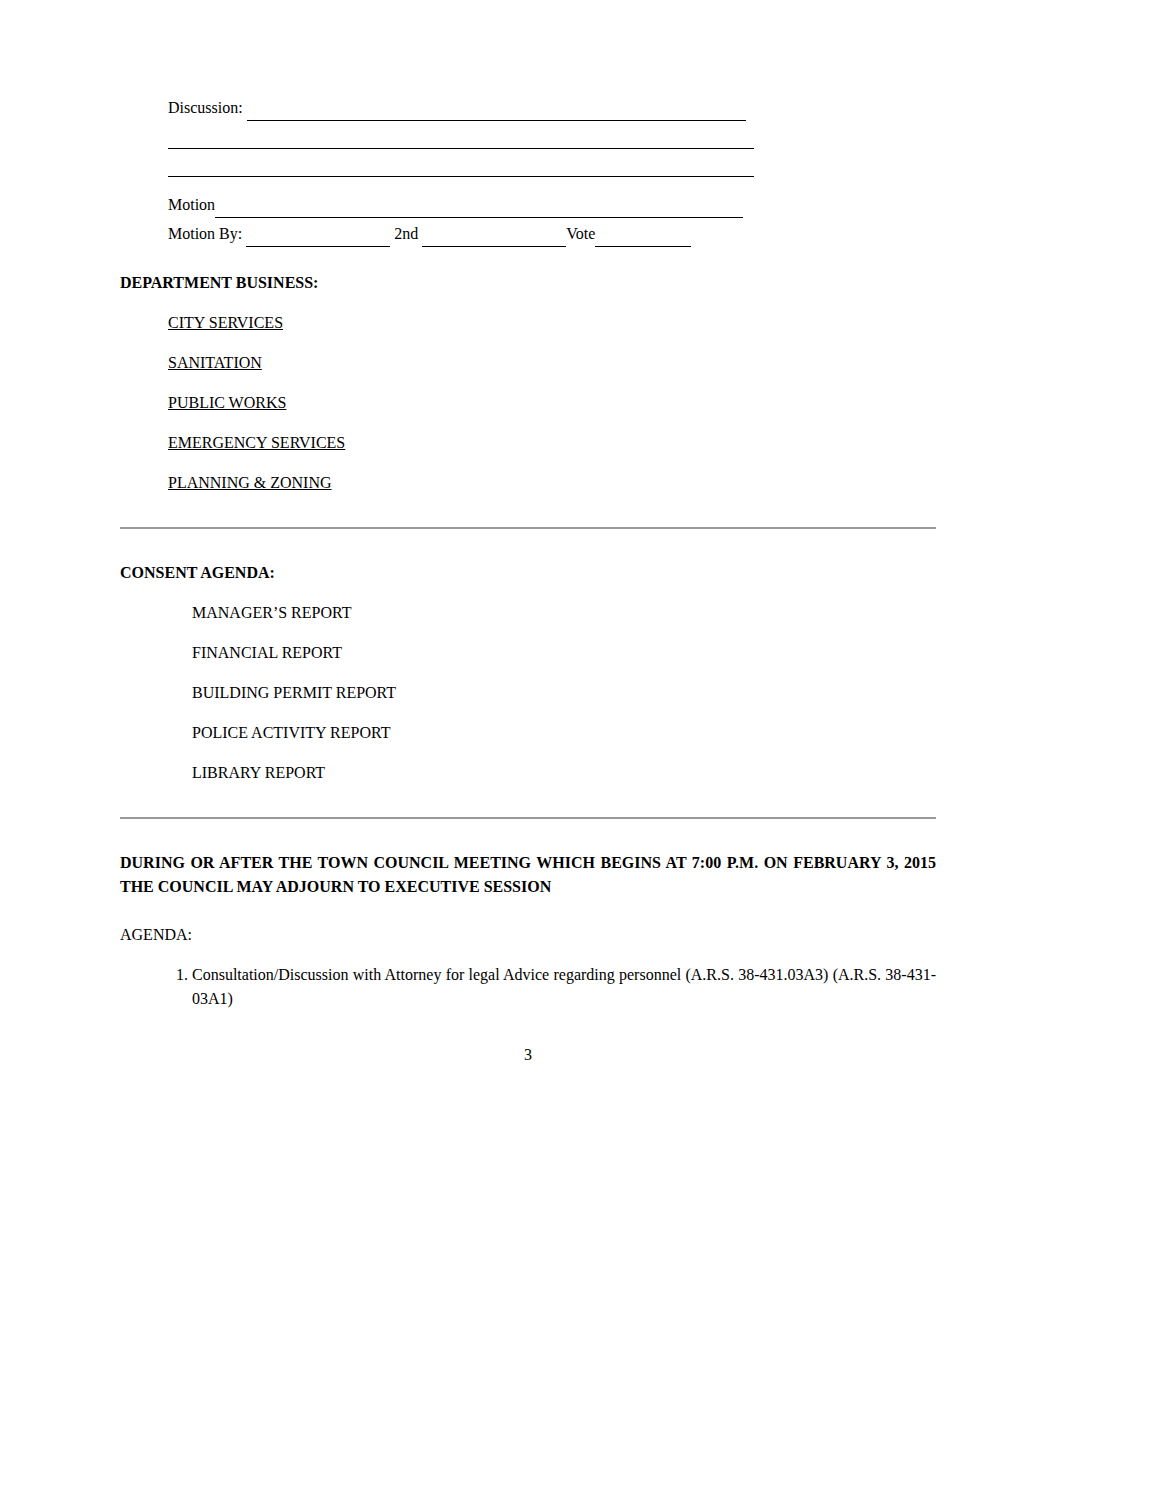Discussion:
Motion
Motion By: 2nd Vote
DEPARTMENT BUSINESS:
CITY SERVICES
SANITATION
PUBLIC WORKS
EMERGENCY SERVICES
PLANNING & ZONING
CONSENT AGENDA:
MANAGER’S REPORT
FINANCIAL REPORT
BUILDING PERMIT REPORT
POLICE ACTIVITY REPORT
LIBRARY REPORT
DURING OR AFTER THE TOWN COUNCIL MEETING WHICH BEGINS AT 7:00 P.M. ON FEBRUARY 3, 2015 THE COUNCIL MAY ADJOURN TO EXECUTIVE SESSION
AGENDA:
Consultation/Discussion with Attorney for legal Advice regarding personnel (A.R.S. 38-431.03A3) (A.R.S. 38-431-03A1)
3